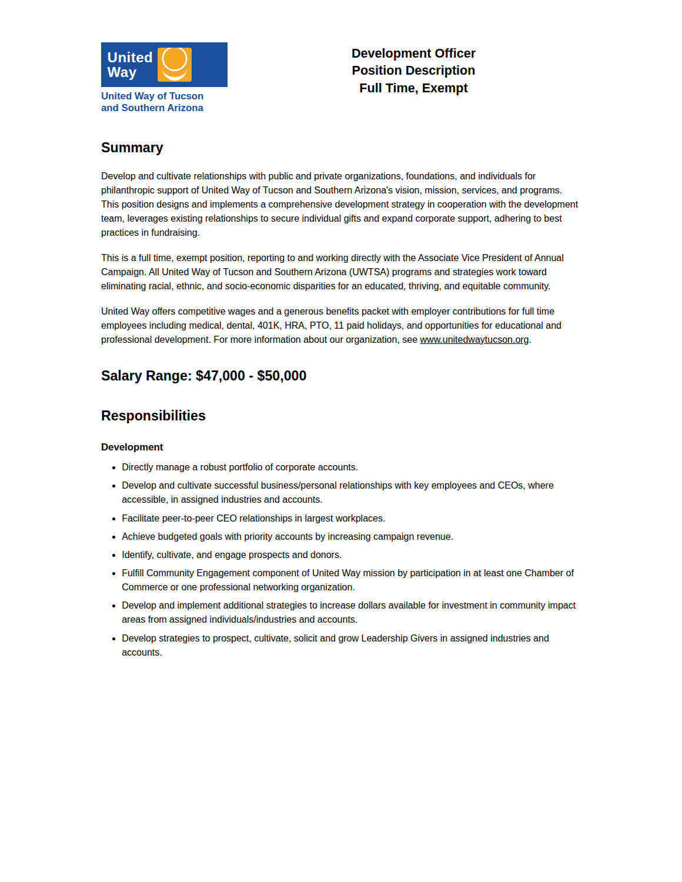United
Way
United Way of Tucson
and Southern Arizona
Development Officer
Position Description
Full Time, Exempt
Summary
Develop and cultivate relationships with public and private organizations, foundations, and individuals for philanthropic support of United Way of Tucson and Southern Arizona's vision, mission, services, and programs. This position designs and implements a comprehensive development strategy in cooperation with the development team, leverages existing relationships to secure individual gifts and expand corporate support, adhering to best practices in fundraising.
This is a full time, exempt position, reporting to and working directly with the Associate Vice President of Annual Campaign. All United Way of Tucson and Southern Arizona (UWTSA) programs and strategies work toward eliminating racial, ethnic, and socio-economic disparities for an educated, thriving, and equitable community.
United Way offers competitive wages and a generous benefits packet with employer contributions for full time employees including medical, dental, 401K, HRA, PTO, 11 paid holidays, and opportunities for educational and professional development. For more information about our organization, see www.unitedwaytucson.org.
Salary Range: $47,000 - $50,000
Responsibilities
Development
Directly manage a robust portfolio of corporate accounts.
Develop and cultivate successful business/personal relationships with key employees and CEOs, where accessible, in assigned industries and accounts.
Facilitate peer-to-peer CEO relationships in largest workplaces.
Achieve budgeted goals with priority accounts by increasing campaign revenue.
Identify, cultivate, and engage prospects and donors.
Fulfill Community Engagement component of United Way mission by participation in at least one Chamber of Commerce or one professional networking organization.
Develop and implement additional strategies to increase dollars available for investment in community impact areas from assigned individuals/industries and accounts.
Develop strategies to prospect, cultivate, solicit and grow Leadership Givers in assigned industries and accounts.